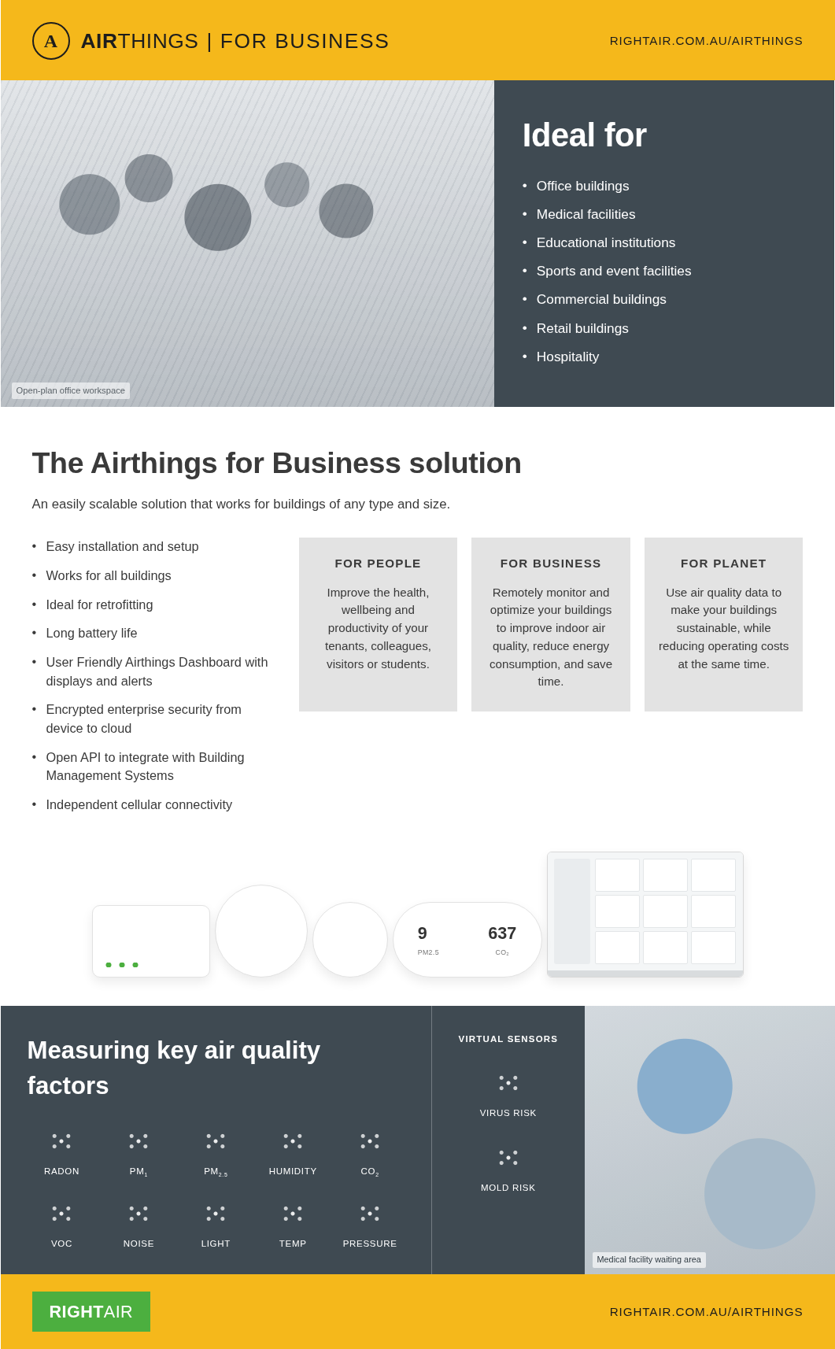A
AIR THINGS|FOR BUSINESS
RIGHTAIR.COM.AU/AIRTHINGS
Open-plan office workspace
Ideal for
Office buildings
Medical facilities
Educational institutions
Sports and event facilities
Commercial buildings
Retail buildings
Hospitality
The Airthings for Business solution
An easily scalable solution that works for buildings of any type and size.
Easy installation and setup
Works for all buildings
Ideal for retrofitting
Long battery life
User Friendly Airthings Dashboard with displays and alerts
Encrypted enterprise security from device to cloud
Open API to integrate with Building Management Systems
Independent cellular connectivity
FOR PEOPLE
Improve the health, wellbeing and productivity of your tenants, colleagues, visitors or students.
FOR BUSINESS
Remotely monitor and optimize your buildings to improve indoor air quality, reduce energy consumption, and save time.
FOR PLANET
Use air quality data to make your buildings sustainable, while reducing operating costs at the same time.
9PM2.5
637CO₂
Measuring key air quality factors
RADON
PM1
PM2.5
HUMIDITY
CO2
VOC
NOISE
LIGHT
TEMP
PRESSURE
VIRTUAL SENSORS
VIRUS RISK
MOLD RISK
Medical facility waiting area
RIGHT AIR
RIGHTAIR.COM.AU/AIRTHINGS